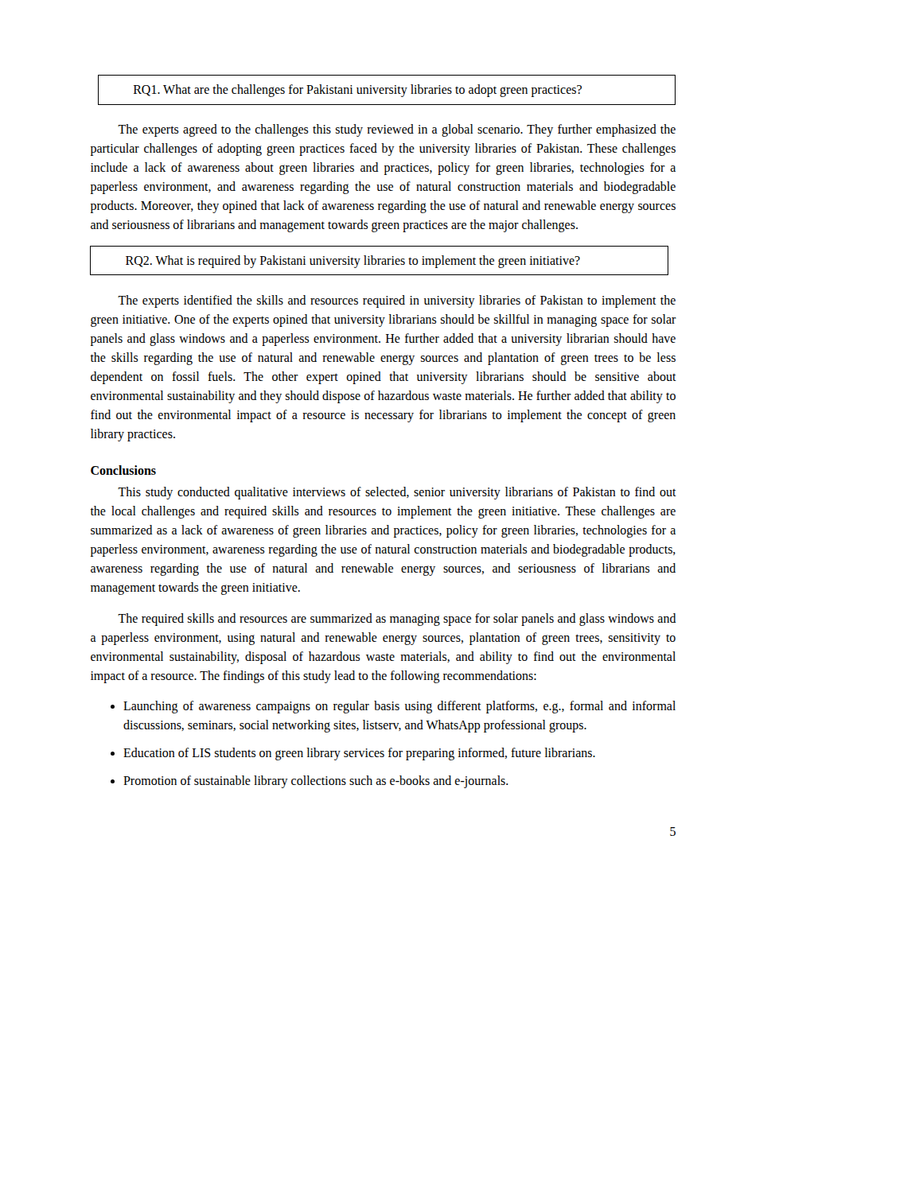RQ1. What are the challenges for Pakistani university libraries to adopt green practices?
The experts agreed to the challenges this study reviewed in a global scenario. They further emphasized the particular challenges of adopting green practices faced by the university libraries of Pakistan. These challenges include a lack of awareness about green libraries and practices, policy for green libraries, technologies for a paperless environment, and awareness regarding the use of natural construction materials and biodegradable products. Moreover, they opined that lack of awareness regarding the use of natural and renewable energy sources and seriousness of librarians and management towards green practices are the major challenges.
RQ2. What is required by Pakistani university libraries to implement the green initiative?
The experts identified the skills and resources required in university libraries of Pakistan to implement the green initiative. One of the experts opined that university librarians should be skillful in managing space for solar panels and glass windows and a paperless environment. He further added that a university librarian should have the skills regarding the use of natural and renewable energy sources and plantation of green trees to be less dependent on fossil fuels. The other expert opined that university librarians should be sensitive about environmental sustainability and they should dispose of hazardous waste materials. He further added that ability to find out the environmental impact of a resource is necessary for librarians to implement the concept of green library practices.
Conclusions
This study conducted qualitative interviews of selected, senior university librarians of Pakistan to find out the local challenges and required skills and resources to implement the green initiative. These challenges are summarized as a lack of awareness of green libraries and practices, policy for green libraries, technologies for a paperless environment, awareness regarding the use of natural construction materials and biodegradable products, awareness regarding the use of natural and renewable energy sources, and seriousness of librarians and management towards the green initiative.
The required skills and resources are summarized as managing space for solar panels and glass windows and a paperless environment, using natural and renewable energy sources, plantation of green trees, sensitivity to environmental sustainability, disposal of hazardous waste materials, and ability to find out the environmental impact of a resource. The findings of this study lead to the following recommendations:
Launching of awareness campaigns on regular basis using different platforms, e.g., formal and informal discussions, seminars, social networking sites, listserv, and WhatsApp professional groups.
Education of LIS students on green library services for preparing informed, future librarians.
Promotion of sustainable library collections such as e-books and e-journals.
5